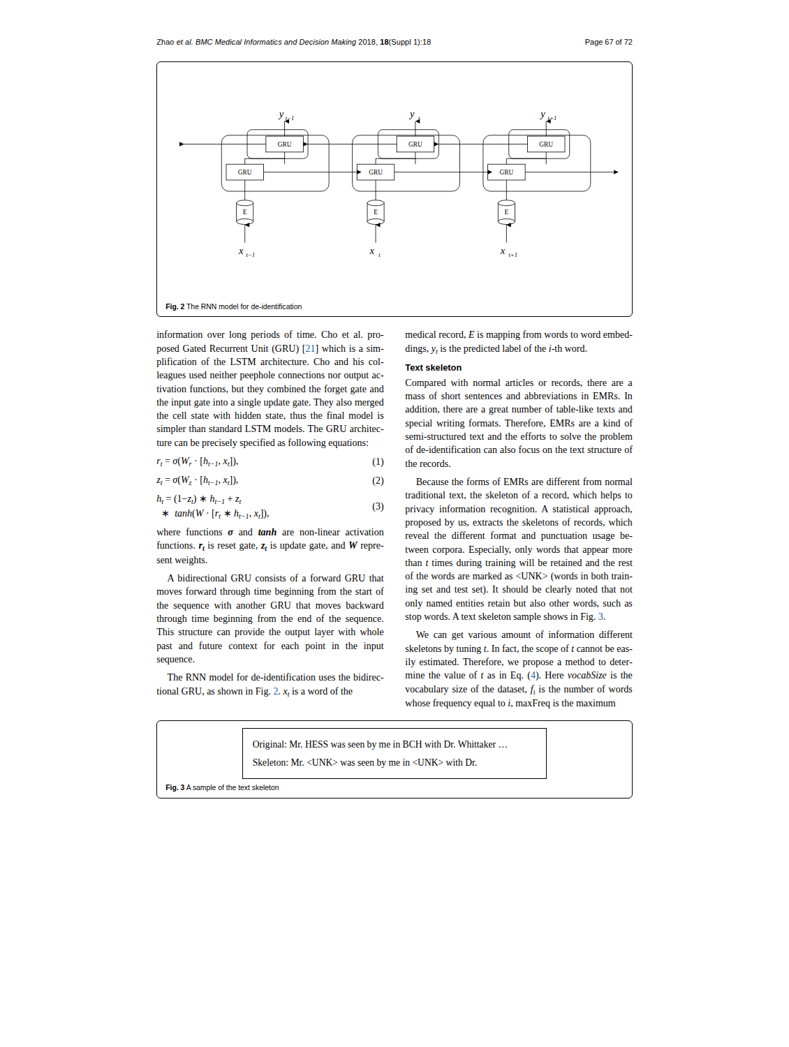Zhao et al. BMC Medical Informatics and Decision Making 2018, 18(Suppl 1):18
Page 67 of 72
GRU GRU GRU GRU GRU GRU yt−1 yt yt+1 E E E xt−1 xt xt+1
Fig. 2 The RNN model for de-identification
information over long periods of time. Cho et al. proposed Gated Recurrent Unit (GRU) [21] which is a simplification of the LSTM architecture. Cho and his colleagues used neither peephole connections nor output activation functions, but they combined the forget gate and the input gate into a single update gate. They also merged the cell state with hidden state, thus the final model is simpler than standard LSTM models. The GRU architecture can be precisely specified as following equations:
rt = σ(Wr · [ht−1, xt]),
(1)
zt = σ(Wz · [ht−1, xt]),
(2)
ht = (1−zt) ∗ ht−1 + zt
∗ tanh(W · [rt ∗ ht−1, xt]),
(3)
where functions σ and tanh are non-linear activation functions. rt is reset gate, zt is update gate, and W represent weights.
A bidirectional GRU consists of a forward GRU that moves forward through time beginning from the start of the sequence with another GRU that moves backward through time beginning from the end of the sequence. This structure can provide the output layer with whole past and future context for each point in the input sequence.
The RNN model for de-identification uses the bidirectional GRU, as shown in Fig. 2. xt is a word of the
medical record, E is mapping from words to word embeddings, yt is the predicted label of the i-th word.
Text skeleton
Compared with normal articles or records, there are a mass of short sentences and abbreviations in EMRs. In addition, there are a great number of table-like texts and special writing formats. Therefore, EMRs are a kind of semi-structured text and the efforts to solve the problem of de-identification can also focus on the text structure of the records.
Because the forms of EMRs are different from normal traditional text, the skeleton of a record, which helps to privacy information recognition. A statistical approach, proposed by us, extracts the skeletons of records, which reveal the different format and punctuation usage between corpora. Especially, only words that appear more than t times during training will be retained and the rest of the words are marked as <UNK> (words in both training set and test set). It should be clearly noted that not only named entities retain but also other words, such as stop words. A text skeleton sample shows in Fig. 3.
We can get various amount of information different skeletons by tuning t. In fact, the scope of t cannot be easily estimated. Therefore, we propose a method to determine the value of t as in Eq. (4). Here vocabSize is the vocabulary size of the dataset, fi is the number of words whose frequency equal to i, maxFreq is the maximum
Original: Mr. HESS was seen by me in BCH with Dr. Whittaker …
Skeleton: Mr. <UNK> was seen by me in <UNK> with Dr.
Fig. 3 A sample of the text skeleton